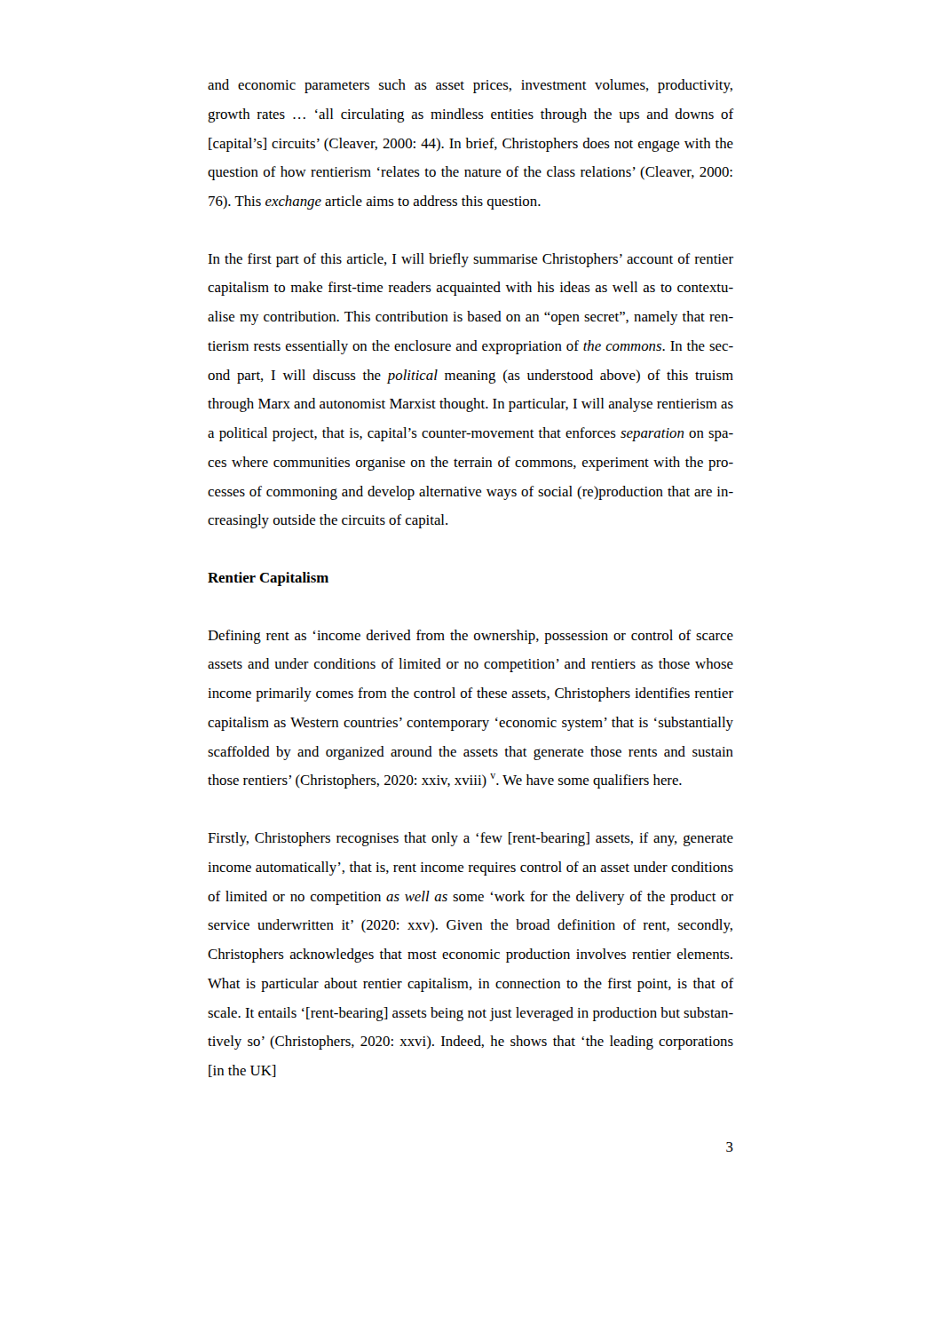and economic parameters such as asset prices, investment volumes, productivity, growth rates … ‘all circulating as mindless entities through the ups and downs of [capital’s] circuits’ (Cleaver, 2000: 44). In brief, Christophers does not engage with the question of how rentierism ‘relates to the nature of the class relations’ (Cleaver, 2000: 76). This exchange article aims to address this question.
In the first part of this article, I will briefly summarise Christophers’ account of rentier capitalism to make first-time readers acquainted with his ideas as well as to contextualise my contribution. This contribution is based on an “open secret”, namely that rentierism rests essentially on the enclosure and expropriation of the commons. In the second part, I will discuss the political meaning (as understood above) of this truism through Marx and autonomist Marxist thought. In particular, I will analyse rentierism as a political project, that is, capital’s counter-movement that enforces separation on spaces where communities organise on the terrain of commons, experiment with the processes of commoning and develop alternative ways of social (re)production that are increasingly outside the circuits of capital.
Rentier Capitalism
Defining rent as ‘income derived from the ownership, possession or control of scarce assets and under conditions of limited or no competition’ and rentiers as those whose income primarily comes from the control of these assets, Christophers identifies rentier capitalism as Western countries’ contemporary ‘economic system’ that is ‘substantially scaffolded by and organized around the assets that generate those rents and sustain those rentiers’ (Christophers, 2020: xxiv, xviii) v. We have some qualifiers here.
Firstly, Christophers recognises that only a ‘few [rent-bearing] assets, if any, generate income automatically’, that is, rent income requires control of an asset under conditions of limited or no competition as well as some ‘work for the delivery of the product or service underwritten it’ (2020: xxv). Given the broad definition of rent, secondly, Christophers acknowledges that most economic production involves rentier elements. What is particular about rentier capitalism, in connection to the first point, is that of scale. It entails ‘[rent-bearing] assets being not just leveraged in production but substantively so’ (Christophers, 2020: xxvi). Indeed, he shows that ‘the leading corporations [in the UK]
3